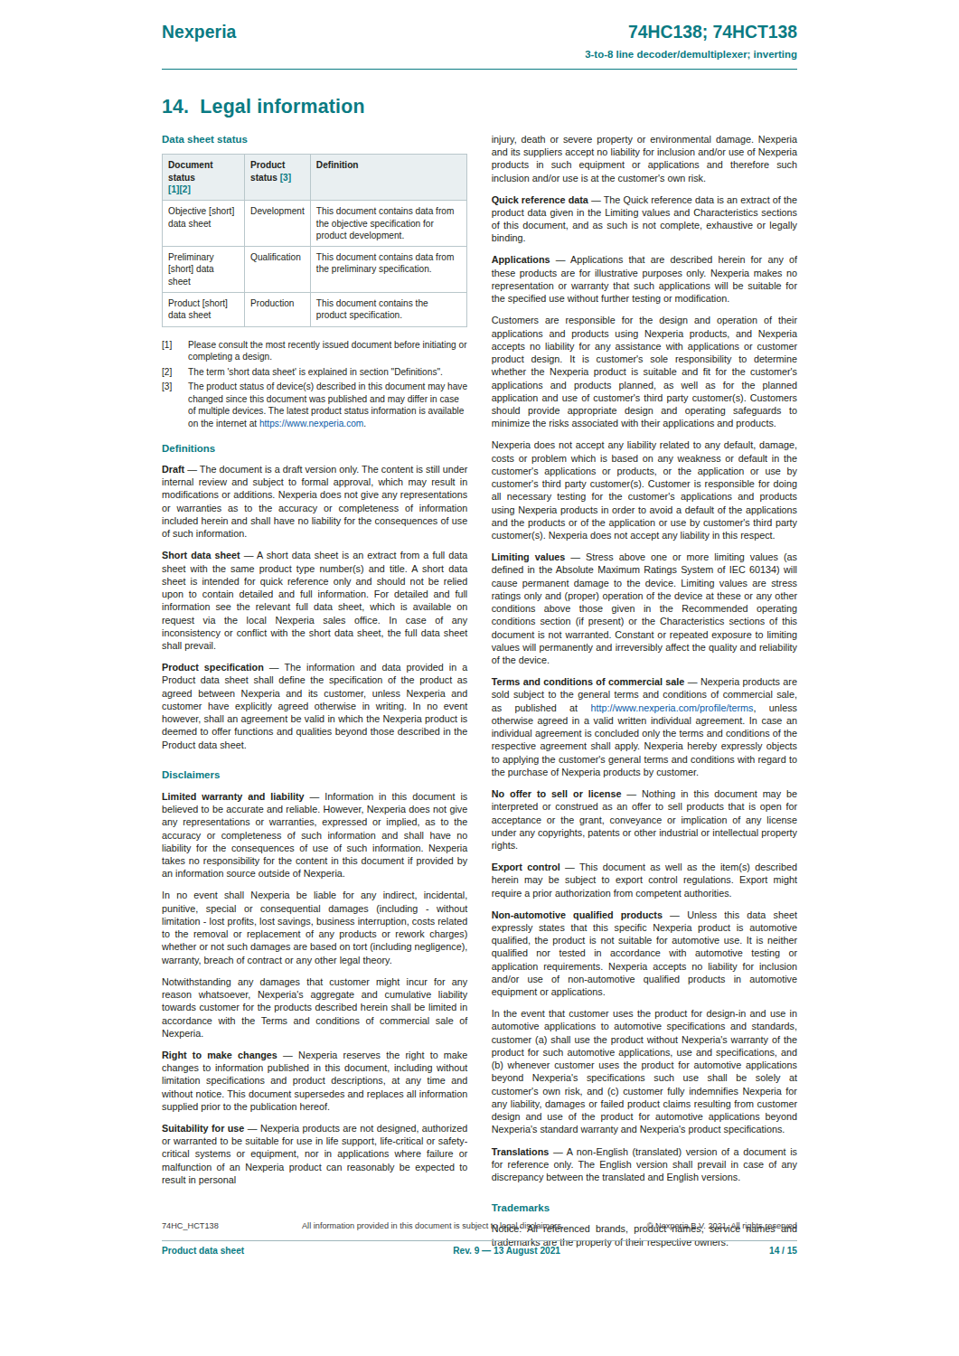Nexperia
74HC138; 74HCT138
3-to-8 line decoder/demultiplexer; inverting
14. Legal information
Data sheet status
| Document status [1][2] | Product status [3] | Definition |
| --- | --- | --- |
| Objective [short] data sheet | Development | This document contains data from the objective specification for product development. |
| Preliminary [short] data sheet | Qualification | This document contains data from the preliminary specification. |
| Product [short] data sheet | Production | This document contains the product specification. |
[1] Please consult the most recently issued document before initiating or completing a design.
[2] The term 'short data sheet' is explained in section "Definitions".
[3] The product status of device(s) described in this document may have changed since this document was published and may differ in case of multiple devices. The latest product status information is available on the internet at https://www.nexperia.com.
Definitions
Draft — The document is a draft version only. The content is still under internal review and subject to formal approval, which may result in modifications or additions. Nexperia does not give any representations or warranties as to the accuracy or completeness of information included herein and shall have no liability for the consequences of use of such information.
Short data sheet — A short data sheet is an extract from a full data sheet with the same product type number(s) and title. A short data sheet is intended for quick reference only and should not be relied upon to contain detailed and full information. For detailed and full information see the relevant full data sheet, which is available on request via the local Nexperia sales office. In case of any inconsistency or conflict with the short data sheet, the full data sheet shall prevail.
Product specification — The information and data provided in a Product data sheet shall define the specification of the product as agreed between Nexperia and its customer, unless Nexperia and customer have explicitly agreed otherwise in writing. In no event however, shall an agreement be valid in which the Nexperia product is deemed to offer functions and qualities beyond those described in the Product data sheet.
Disclaimers
Limited warranty and liability — Information in this document is believed to be accurate and reliable. However, Nexperia does not give any representations or warranties, expressed or implied, as to the accuracy or completeness of such information and shall have no liability for the consequences of use of such information. Nexperia takes no responsibility for the content in this document if provided by an information source outside of Nexperia.
In no event shall Nexperia be liable for any indirect, incidental, punitive, special or consequential damages (including - without limitation - lost profits, lost savings, business interruption, costs related to the removal or replacement of any products or rework charges) whether or not such damages are based on tort (including negligence), warranty, breach of contract or any other legal theory.
Notwithstanding any damages that customer might incur for any reason whatsoever, Nexperia's aggregate and cumulative liability towards customer for the products described herein shall be limited in accordance with the Terms and conditions of commercial sale of Nexperia.
Right to make changes — Nexperia reserves the right to make changes to information published in this document, including without limitation specifications and product descriptions, at any time and without notice. This document supersedes and replaces all information supplied prior to the publication hereof.
Suitability for use — Nexperia products are not designed, authorized or warranted to be suitable for use in life support, life-critical or safety-critical systems or equipment, nor in applications where failure or malfunction of an Nexperia product can reasonably be expected to result in personal
injury, death or severe property or environmental damage. Nexperia and its suppliers accept no liability for inclusion and/or use of Nexperia products in such equipment or applications and therefore such inclusion and/or use is at the customer's own risk.
Quick reference data — The Quick reference data is an extract of the product data given in the Limiting values and Characteristics sections of this document, and as such is not complete, exhaustive or legally binding.
Applications — Applications that are described herein for any of these products are for illustrative purposes only. Nexperia makes no representation or warranty that such applications will be suitable for the specified use without further testing or modification.
Customers are responsible for the design and operation of their applications and products using Nexperia products, and Nexperia accepts no liability for any assistance with applications or customer product design. It is customer's sole responsibility to determine whether the Nexperia product is suitable and fit for the customer's applications and products planned, as well as for the planned application and use of customer's third party customer(s). Customers should provide appropriate design and operating safeguards to minimize the risks associated with their applications and products.
Nexperia does not accept any liability related to any default, damage, costs or problem which is based on any weakness or default in the customer's applications or products, or the application or use by customer's third party customer(s). Customer is responsible for doing all necessary testing for the customer's applications and products using Nexperia products in order to avoid a default of the applications and the products or of the application or use by customer's third party customer(s). Nexperia does not accept any liability in this respect.
Limiting values — Stress above one or more limiting values (as defined in the Absolute Maximum Ratings System of IEC 60134) will cause permanent damage to the device. Limiting values are stress ratings only and (proper) operation of the device at these or any other conditions above those given in the Recommended operating conditions section (if present) or the Characteristics sections of this document is not warranted. Constant or repeated exposure to limiting values will permanently and irreversibly affect the quality and reliability of the device.
Terms and conditions of commercial sale — Nexperia products are sold subject to the general terms and conditions of commercial sale, as published at http://www.nexperia.com/profile/terms, unless otherwise agreed in a valid written individual agreement. In case an individual agreement is concluded only the terms and conditions of the respective agreement shall apply. Nexperia hereby expressly objects to applying the customer's general terms and conditions with regard to the purchase of Nexperia products by customer.
No offer to sell or license — Nothing in this document may be interpreted or construed as an offer to sell products that is open for acceptance or the grant, conveyance or implication of any license under any copyrights, patents or other industrial or intellectual property rights.
Export control — This document as well as the item(s) described herein may be subject to export control regulations. Export might require a prior authorization from competent authorities.
Non-automotive qualified products — Unless this data sheet expressly states that this specific Nexperia product is automotive qualified, the product is not suitable for automotive use. It is neither qualified nor tested in accordance with automotive testing or application requirements. Nexperia accepts no liability for inclusion and/or use of non-automotive qualified products in automotive equipment or applications.
In the event that customer uses the product for design-in and use in automotive applications to automotive specifications and standards, customer (a) shall use the product without Nexperia's warranty of the product for such automotive applications, use and specifications, and (b) whenever customer uses the product for automotive applications beyond Nexperia's specifications such use shall be solely at customer's own risk, and (c) customer fully indemnifies Nexperia for any liability, damages or failed product claims resulting from customer design and use of the product for automotive applications beyond Nexperia's standard warranty and Nexperia's product specifications.
Translations — A non-English (translated) version of a document is for reference only. The English version shall prevail in case of any discrepancy between the translated and English versions.
Trademarks
Notice: All referenced brands, product names, service names and trademarks are the property of their respective owners.
74HC_HCT138
All information provided in this document is subject to legal disclaimers.
© Nexperia B.V. 2021. All rights reserved
Product data sheet
Rev. 9 — 13 August 2021
14 / 15